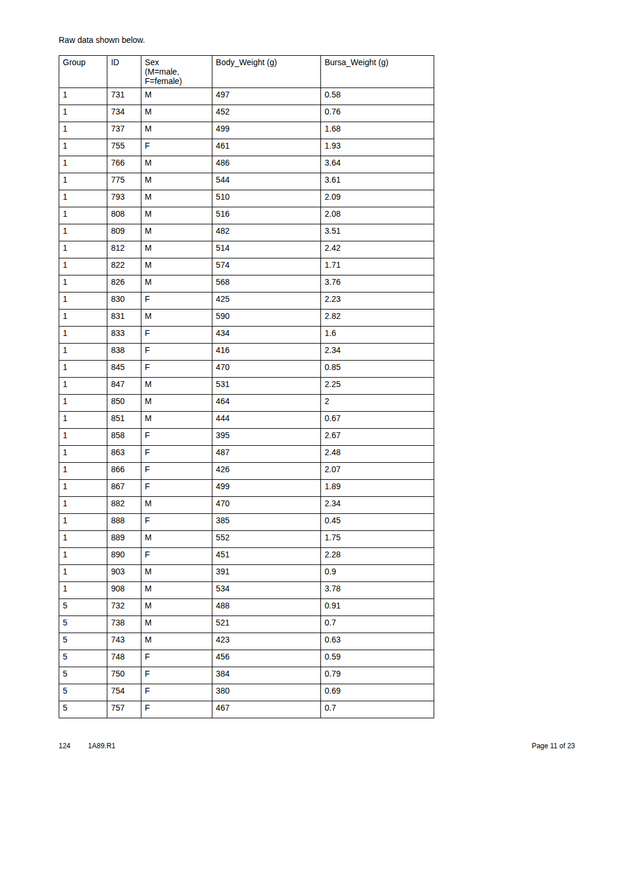Raw data shown below.
| Group | ID | Sex (M=male, F=female) | Body_Weight (g) | Bursa_Weight (g) |
| --- | --- | --- | --- | --- |
| 1 | 731 | M | 497 | 0.58 |
| 1 | 734 | M | 452 | 0.76 |
| 1 | 737 | M | 499 | 1.68 |
| 1 | 755 | F | 461 | 1.93 |
| 1 | 766 | M | 486 | 3.64 |
| 1 | 775 | M | 544 | 3.61 |
| 1 | 793 | M | 510 | 2.09 |
| 1 | 808 | M | 516 | 2.08 |
| 1 | 809 | M | 482 | 3.51 |
| 1 | 812 | M | 514 | 2.42 |
| 1 | 822 | M | 574 | 1.71 |
| 1 | 826 | M | 568 | 3.76 |
| 1 | 830 | F | 425 | 2.23 |
| 1 | 831 | M | 590 | 2.82 |
| 1 | 833 | F | 434 | 1.6 |
| 1 | 838 | F | 416 | 2.34 |
| 1 | 845 | F | 470 | 0.85 |
| 1 | 847 | M | 531 | 2.25 |
| 1 | 850 | M | 464 | 2 |
| 1 | 851 | M | 444 | 0.67 |
| 1 | 858 | F | 395 | 2.67 |
| 1 | 863 | F | 487 | 2.48 |
| 1 | 866 | F | 426 | 2.07 |
| 1 | 867 | F | 499 | 1.89 |
| 1 | 882 | M | 470 | 2.34 |
| 1 | 888 | F | 385 | 0.45 |
| 1 | 889 | M | 552 | 1.75 |
| 1 | 890 | F | 451 | 2.28 |
| 1 | 903 | M | 391 | 0.9 |
| 1 | 908 | M | 534 | 3.78 |
| 5 | 732 | M | 488 | 0.91 |
| 5 | 738 | M | 521 | 0.7 |
| 5 | 743 | M | 423 | 0.63 |
| 5 | 748 | F | 456 | 0.59 |
| 5 | 750 | F | 384 | 0.79 |
| 5 | 754 | F | 380 | 0.69 |
| 5 | 757 | F | 467 | 0.7 |
1241A89.R1
Page 11 of 23